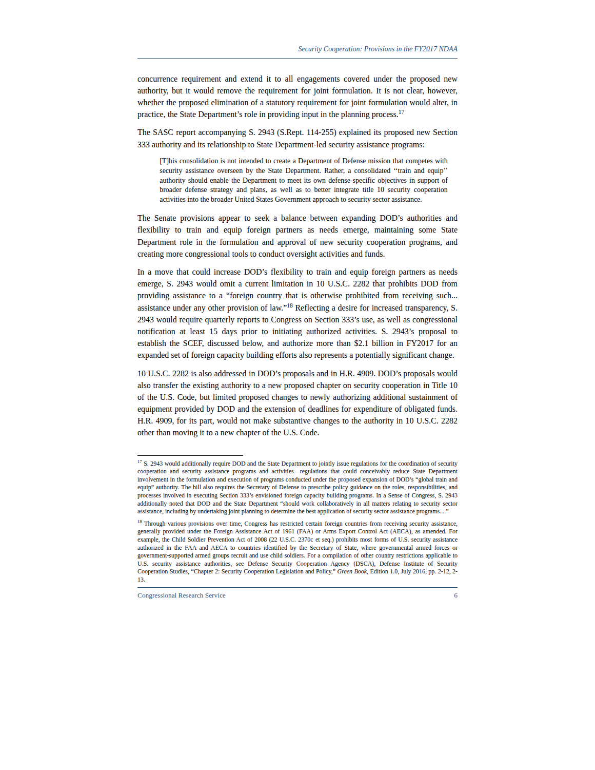Security Cooperation: Provisions in the FY2017 NDAA
concurrence requirement and extend it to all engagements covered under the proposed new authority, but it would remove the requirement for joint formulation. It is not clear, however, whether the proposed elimination of a statutory requirement for joint formulation would alter, in practice, the State Department’s role in providing input in the planning process.17
The SASC report accompanying S. 2943 (S.Rept. 114-255) explained its proposed new Section 333 authority and its relationship to State Department-led security assistance programs:
[T]his consolidation is not intended to create a Department of Defense mission that competes with security assistance overseen by the State Department. Rather, a consolidated ‘‘train and equip’’ authority should enable the Department to meet its own defense-specific objectives in support of broader defense strategy and plans, as well as to better integrate title 10 security cooperation activities into the broader United States Government approach to security sector assistance.
The Senate provisions appear to seek a balance between expanding DOD’s authorities and flexibility to train and equip foreign partners as needs emerge, maintaining some State Department role in the formulation and approval of new security cooperation programs, and creating more congressional tools to conduct oversight activities and funds.
In a move that could increase DOD’s flexibility to train and equip foreign partners as needs emerge, S. 2943 would omit a current limitation in 10 U.S.C. 2282 that prohibits DOD from providing assistance to a “foreign country that is otherwise prohibited from receiving such... assistance under any other provision of law.”18 Reflecting a desire for increased transparency, S. 2943 would require quarterly reports to Congress on Section 333’s use, as well as congressional notification at least 15 days prior to initiating authorized activities. S. 2943’s proposal to establish the SCEF, discussed below, and authorize more than $2.1 billion in FY2017 for an expanded set of foreign capacity building efforts also represents a potentially significant change.
10 U.S.C. 2282 is also addressed in DOD’s proposals and in H.R. 4909. DOD’s proposals would also transfer the existing authority to a new proposed chapter on security cooperation in Title 10 of the U.S. Code, but limited proposed changes to newly authorizing additional sustainment of equipment provided by DOD and the extension of deadlines for expenditure of obligated funds. H.R. 4909, for its part, would not make substantive changes to the authority in 10 U.S.C. 2282 other than moving it to a new chapter of the U.S. Code.
17 S. 2943 would additionally require DOD and the State Department to jointly issue regulations for the coordination of security cooperation and security assistance programs and activities—regulations that could conceivably reduce State Department involvement in the formulation and execution of programs conducted under the proposed expansion of DOD’s “global train and equip” authority. The bill also requires the Secretary of Defense to prescribe policy guidance on the roles, responsibilities, and processes involved in executing Section 333’s envisioned foreign capacity building programs. In a Sense of Congress, S. 2943 additionally noted that DOD and the State Department “should work collaboratively in all matters relating to security sector assistance, including by undertaking joint planning to determine the best application of security sector assistance programs....”
18 Through various provisions over time, Congress has restricted certain foreign countries from receiving security assistance, generally provided under the Foreign Assistance Act of 1961 (FAA) or Arms Export Control Act (AECA), as amended. For example, the Child Soldier Prevention Act of 2008 (22 U.S.C. 2370c et seq.) prohibits most forms of U.S. security assistance authorized in the FAA and AECA to countries identified by the Secretary of State, where governmental armed forces or government-supported armed groups recruit and use child soldiers. For a compilation of other country restrictions applicable to U.S. security assistance authorities, see Defense Security Cooperation Agency (DSCA), Defense Institute of Security Cooperation Studies, “Chapter 2: Security Cooperation Legislation and Policy,” Green Book, Edition 1.0, July 2016, pp. 2-12, 2-13.
Congressional Research Service
6